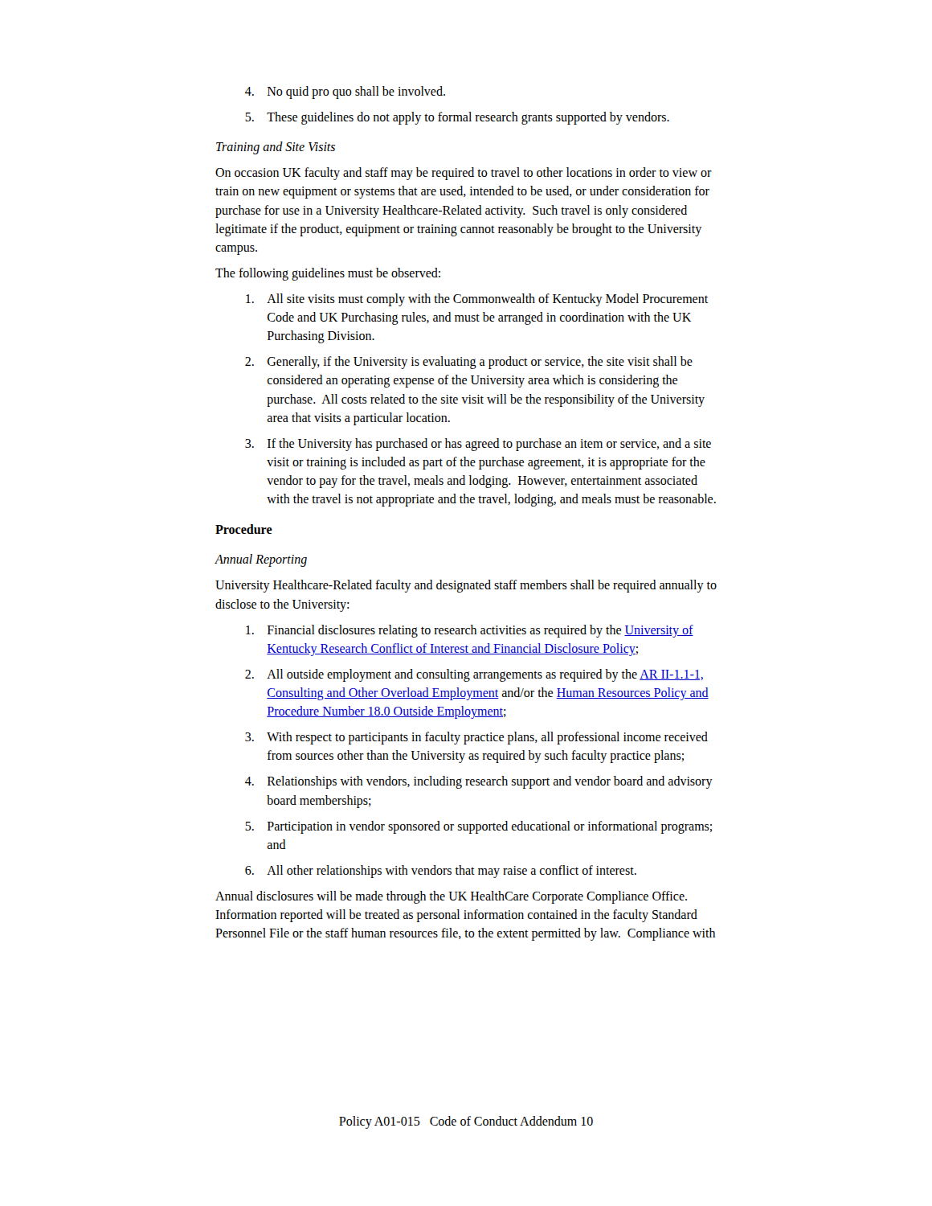No quid pro quo shall be involved.
These guidelines do not apply to formal research grants supported by vendors.
Training and Site Visits
On occasion UK faculty and staff may be required to travel to other locations in order to view or train on new equipment or systems that are used, intended to be used, or under consideration for purchase for use in a University Healthcare-Related activity. Such travel is only considered legitimate if the product, equipment or training cannot reasonably be brought to the University campus.
The following guidelines must be observed:
All site visits must comply with the Commonwealth of Kentucky Model Procurement Code and UK Purchasing rules, and must be arranged in coordination with the UK Purchasing Division.
Generally, if the University is evaluating a product or service, the site visit shall be considered an operating expense of the University area which is considering the purchase. All costs related to the site visit will be the responsibility of the University area that visits a particular location.
If the University has purchased or has agreed to purchase an item or service, and a site visit or training is included as part of the purchase agreement, it is appropriate for the vendor to pay for the travel, meals and lodging. However, entertainment associated with the travel is not appropriate and the travel, lodging, and meals must be reasonable.
Procedure
Annual Reporting
University Healthcare-Related faculty and designated staff members shall be required annually to disclose to the University:
Financial disclosures relating to research activities as required by the University of Kentucky Research Conflict of Interest and Financial Disclosure Policy;
All outside employment and consulting arrangements as required by the AR II-1.1-1, Consulting and Other Overload Employment and/or the Human Resources Policy and Procedure Number 18.0 Outside Employment;
With respect to participants in faculty practice plans, all professional income received from sources other than the University as required by such faculty practice plans;
Relationships with vendors, including research support and vendor board and advisory board memberships;
Participation in vendor sponsored or supported educational or informational programs; and
All other relationships with vendors that may raise a conflict of interest.
Annual disclosures will be made through the UK HealthCare Corporate Compliance Office. Information reported will be treated as personal information contained in the faculty Standard Personnel File or the staff human resources file, to the extent permitted by law. Compliance with
Policy A01-015 Code of Conduct Addendum 10